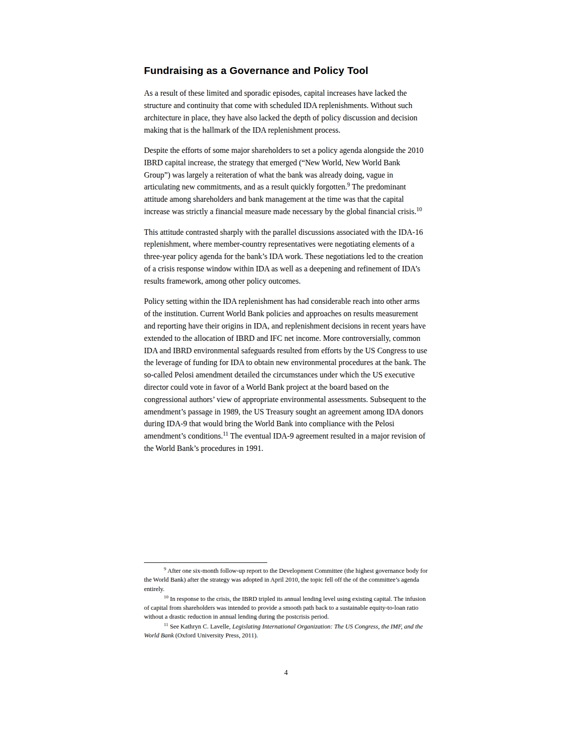Fundraising as a Governance and Policy Tool
As a result of these limited and sporadic episodes, capital increases have lacked the structure and continuity that come with scheduled IDA replenishments. Without such architecture in place, they have also lacked the depth of policy discussion and decision making that is the hallmark of the IDA replenishment process.
Despite the efforts of some major shareholders to set a policy agenda alongside the 2010 IBRD capital increase, the strategy that emerged (“New World, New World Bank Group”) was largely a reiteration of what the bank was already doing, vague in articulating new commitments, and as a result quickly forgotten.9 The predominant attitude among shareholders and bank management at the time was that the capital increase was strictly a financial measure made necessary by the global financial crisis.10
This attitude contrasted sharply with the parallel discussions associated with the IDA-16 replenishment, where member-country representatives were negotiating elements of a three-year policy agenda for the bank’s IDA work. These negotiations led to the creation of a crisis response window within IDA as well as a deepening and refinement of IDA’s results framework, among other policy outcomes.
Policy setting within the IDA replenishment has had considerable reach into other arms of the institution. Current World Bank policies and approaches on results measurement and reporting have their origins in IDA, and replenishment decisions in recent years have extended to the allocation of IBRD and IFC net income. More controversially, common IDA and IBRD environmental safeguards resulted from efforts by the US Congress to use the leverage of funding for IDA to obtain new environmental procedures at the bank. The so-called Pelosi amendment detailed the circumstances under which the US executive director could vote in favor of a World Bank project at the board based on the congressional authors’ view of appropriate environmental assessments. Subsequent to the amendment’s passage in 1989, the US Treasury sought an agreement among IDA donors during IDA-9 that would bring the World Bank into compliance with the Pelosi amendment’s conditions.11 The eventual IDA-9 agreement resulted in a major revision of the World Bank’s procedures in 1991.
9 After one six-month follow-up report to the Development Committee (the highest governance body for the World Bank) after the strategy was adopted in April 2010, the topic fell off the of the committee’s agenda entirely.
10 In response to the crisis, the IBRD tripled its annual lending level using existing capital. The infusion of capital from shareholders was intended to provide a smooth path back to a sustainable equity-to-loan ratio without a drastic reduction in annual lending during the postcrisis period.
11 See Kathryn C. Lavelle, Legislating International Organization: The US Congress, the IMF, and the World Bank (Oxford University Press, 2011).
4